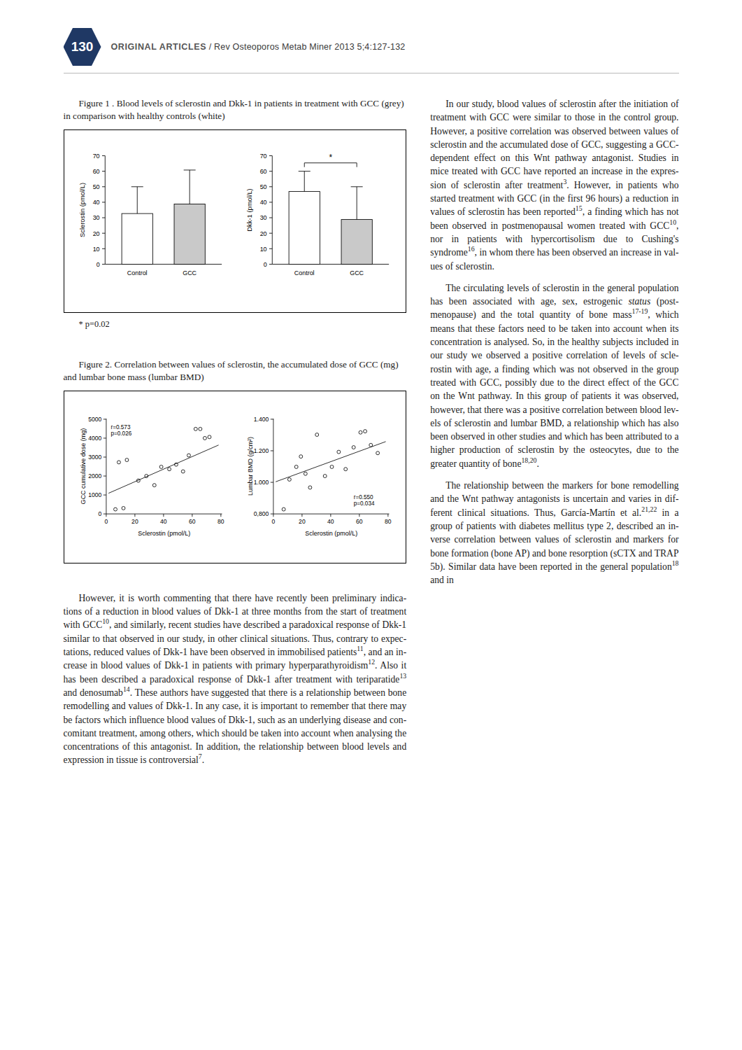130
ORIGINAL ARTICLES / Rev Osteoporos Metab Miner 2013 5;4:127-132
Figure 1 . Blood levels of sclerostin and Dkk-1 in patients in treatment with GCC (grey) in comparison with healthy controls (white)
0 10 20 30 40 50 60 70 Sclerostin (pmol/L) Control GCC
0 10 20 30 40 50 60 70 Dkk-1 (pmol/L) * Control GCC
* p=0.02
Figure 2. Correlation between values of sclerostin, the accumulated dose of GCC (mg) and lumbar bone mass (lumbar BMD)
0 1000 2000 3000 4000 5000 0 20 40 60 80 GCC cumulative dose (mg) Sclerostin (pmol/L) r=0.573 p=0.026
0,800 1.000 1.200 1.400 0 20 40 60 80 Lumbar BMD (g/cm²) Sclerostin (pmol/L) r=0.550 p=0.034
However, it is worth commenting that there have recently been preliminary indications of a reduction in blood values of Dkk-1 at three months from the start of treatment with GCC10, and similarly, recent studies have described a paradoxical response of Dkk-1 similar to that observed in our study, in other clinical situations. Thus, contrary to expectations, reduced values of Dkk-1 have been observed in immobilised patients11, and an increase in blood values of Dkk-1 in patients with primary hyperparathyroidism12. Also it has been described a paradoxical response of Dkk-1 after treatment with teriparatide13 and denosumab14. These authors have suggested that there is a relationship between bone remodelling and values of Dkk-1. In any case, it is important to remember that there may be factors which influence blood values of Dkk-1, such as an underlying disease and concomitant treatment, among others, which should be taken into account when analysing the concentrations of this antagonist. In addition, the relationship between blood levels and expression in tissue is controversial7.
In our study, blood values of sclerostin after the initiation of treatment with GCC were similar to those in the control group. However, a positive correlation was observed between values of sclerostin and the accumulated dose of GCC, suggesting a GCC-dependent effect on this Wnt pathway antagonist. Studies in mice treated with GCC have reported an increase in the expression of sclerostin after treatment3. However, in patients who started treatment with GCC (in the first 96 hours) a reduction in values of sclerostin has been reported15, a finding which has not been observed in postmenopausal women treated with GCC10, nor in patients with hypercortisolism due to Cushing's syndrome16, in whom there has been observed an increase in values of sclerostin.
The circulating levels of sclerostin in the general population has been associated with age, sex, estrogenic status (postmenopause) and the total quantity of bone mass17-19, which means that these factors need to be taken into account when its concentration is analysed. So, in the healthy subjects included in our study we observed a positive correlation of levels of sclerostin with age, a finding which was not observed in the group treated with GCC, possibly due to the direct effect of the GCC on the Wnt pathway. In this group of patients it was observed, however, that there was a positive correlation between blood levels of sclerostin and lumbar BMD, a relationship which has also been observed in other studies and which has been attributed to a higher production of sclerostin by the osteocytes, due to the greater quantity of bone18,20.
The relationship between the markers for bone remodelling and the Wnt pathway antagonists is uncertain and varies in different clinical situations. Thus, García-Martín et al.21,22 in a group of patients with diabetes mellitus type 2, described an inverse correlation between values of sclerostin and markers for bone formation (bone AP) and bone resorption (sCTX and TRAP 5b). Similar data have been reported in the general population18 and in